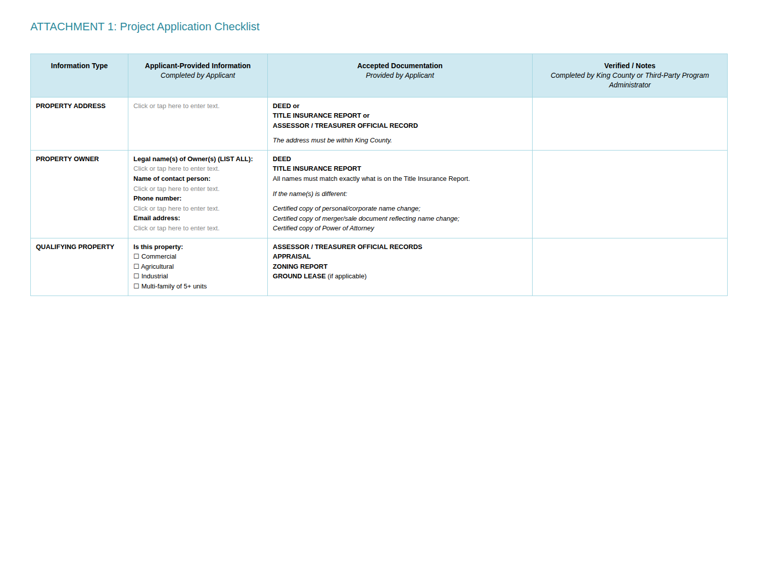ATTACHMENT 1: Project Application Checklist
| Information Type | Applicant-Provided Information Completed by Applicant | Accepted Documentation Provided by Applicant | Verified / Notes Completed by King County or Third-Party Program Administrator |
| --- | --- | --- | --- |
| PROPERTY ADDRESS | Click or tap here to enter text. | DEED or TITLE INSURANCE REPORT or ASSESSOR / TREASURER OFFICIAL RECORD The address must be within King County. | |
| PROPERTY OWNER | Legal name(s) of Owner(s) (LIST ALL): Click or tap here to enter text. Name of contact person: Click or tap here to enter text. Phone number: Click or tap here to enter text. Email address: Click or tap here to enter text. | DEED TITLE INSURANCE REPORT All names must match exactly what is on the Title Insurance Report. If the name(s) is different: Certified copy of personal/corporate name change; Certified copy of merger/sale document reflecting name change; Certified copy of Power of Attorney | |
| QUALIFYING PROPERTY | Is this property: ☐ Commercial ☐ Agricultural ☐ Industrial ☐ Multi-family of 5+ units | ASSESSOR / TREASURER OFFICIAL RECORDS APPRAISAL ZONING REPORT GROUND LEASE (if applicable) | |